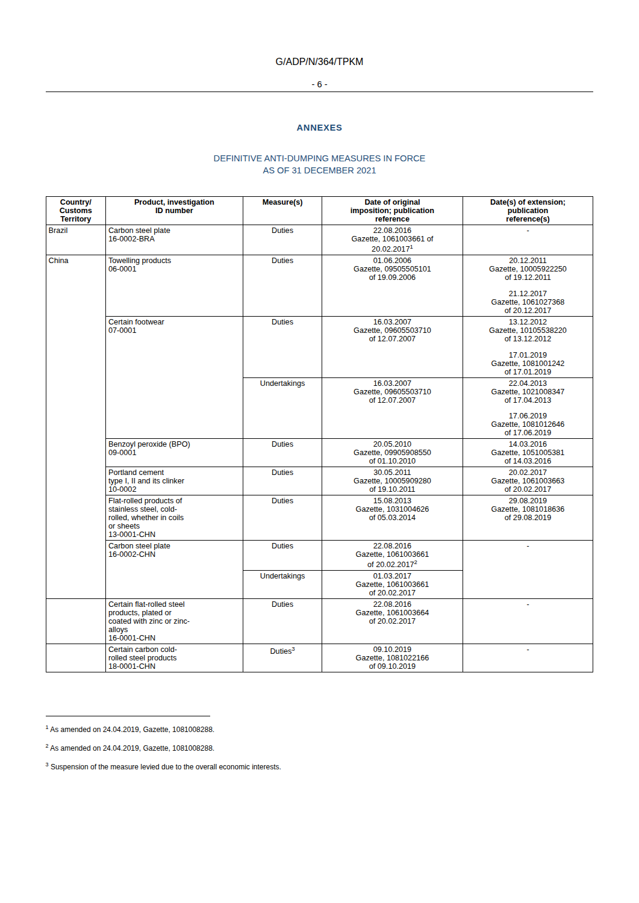G/ADP/N/364/TPKM
- 6 -
ANNEXES
DEFINITIVE ANTI-DUMPING MEASURES IN FORCE
AS OF 31 DECEMBER 2021
| Country/ Customs Territory | Product, investigation ID number | Measure(s) | Date of original imposition; publication reference | Date(s) of extension; publication reference(s) |
| --- | --- | --- | --- | --- |
| Brazil | Carbon steel plate 16-0002-BRA | Duties | 22.08.2016 Gazette, 1061003661 of 20.02.2017 1 | - |
| China | Towelling products 06-0001 | Duties | 01.06.2006 Gazette, 09505505101 of 19.09.2006 | 20.12.2011 Gazette, 10005922250 of 19.12.2011 21.12.2017 Gazette, 1061027368 of 20.12.2017 |
| Certain footwear 07-0001 | Duties | 16.03.2007 Gazette, 09605503710 of 12.07.2007 | 13.12.2012 Gazette, 10105538220 of 13.12.2012 17.01.2019 Gazette, 1081001242 of 17.01.2019 |
| Undertakings | 16.03.2007 Gazette, 09605503710 of 12.07.2007 | 22.04.2013 Gazette, 1021008347 of 17.04.2013 17.06.2019 Gazette, 1081012646 of 17.06.2019 |
| Benzoyl peroxide (BPO) 09-0001 | Duties | 20.05.2010 Gazette, 09905908550 of 01.10.2010 | 14.03.2016 Gazette, 1051005381 of 14.03.2016 |
| Portland cement type I, II and its clinker 10-0002 | Duties | 30.05.2011 Gazette, 10005909280 of 19.10.2011 | 20.02.2017 Gazette, 1061003663 of 20.02.2017 |
| Flat-rolled products of stainless steel, cold- rolled, whether in coils or sheets 13-0001-CHN | Duties | 15.08.2013 Gazette, 1031004626 of 05.03.2014 | 29.08.2019 Gazette, 1081018636 of 29.08.2019 |
| Carbon steel plate 16-0002-CHN | Duties | 22.08.2016 Gazette, 1061003661 of 20.02.2017 2 | - |
| Undertakings | 01.03.2017 Gazette, 1061003661 of 20.02.2017 |
| | Certain flat-rolled steel products, plated or coated with zinc or zinc- alloys 16-0001-CHN | Duties | 22.08.2016 Gazette, 1061003664 of 20.02.2017 | - |
| | Certain carbon cold- rolled steel products 18-0001-CHN | Duties 3 | 09.10.2019 Gazette, 1081022166 of 09.10.2019 | - |
1 As amended on 24.04.2019, Gazette, 1081008288.
2 As amended on 24.04.2019, Gazette, 1081008288.
3 Suspension of the measure levied due to the overall economic interests.